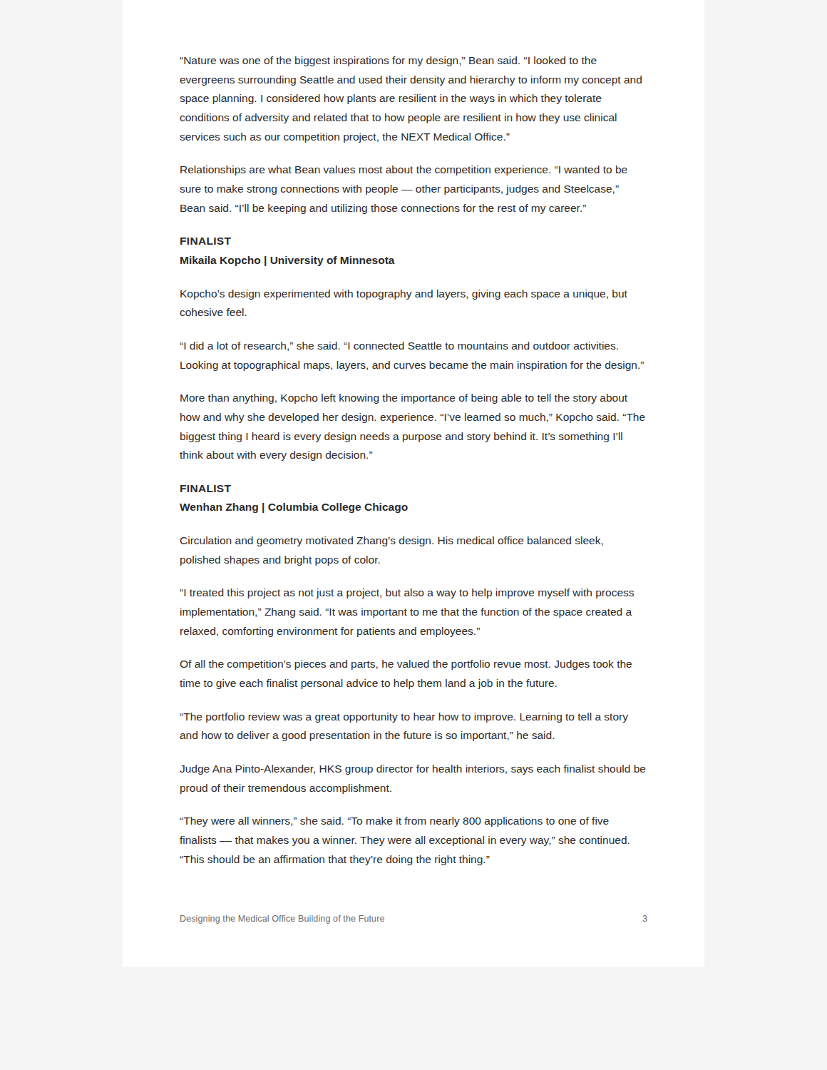“Nature was one of the biggest inspirations for my design,” Bean said. “I looked to the evergreens surrounding Seattle and used their density and hierarchy to inform my concept and space planning. I considered how plants are resilient in the ways in which they tolerate conditions of adversity and related that to how people are resilient in how they use clinical services such as our competition project, the NEXT Medical Office.”
Relationships are what Bean values most about the competition experience. “I wanted to be sure to make strong connections with people — other participants, judges and Steelcase,” Bean said. “I’ll be keeping and utilizing those connections for the rest of my career.”
FINALIST
Mikaila Kopcho | University of Minnesota
Kopcho’s design experimented with topography and layers, giving each space a unique, but cohesive feel.
“I did a lot of research,” she said. “I connected Seattle to mountains and outdoor activities. Looking at topographical maps, layers, and curves became the main inspiration for the design.”
More than anything, Kopcho left knowing the importance of being able to tell the story about how and why she developed her design. experience. “I’ve learned so much,” Kopcho said. “The biggest thing I heard is every design needs a purpose and story behind it. It’s something I’ll think about with every design decision.”
FINALIST
Wenhan Zhang | Columbia College Chicago
Circulation and geometry motivated Zhang’s design. His medical office balanced sleek, polished shapes and bright pops of color.
“I treated this project as not just a project, but also a way to help improve myself with process implementation,” Zhang said. “It was important to me that the function of the space created a relaxed, comforting environment for patients and employees.”
Of all the competition’s pieces and parts, he valued the portfolio revue most. Judges took the time to give each finalist personal advice to help them land a job in the future.
“The portfolio review was a great opportunity to hear how to improve. Learning to tell a story and how to deliver a good presentation in the future is so important,” he said.
Judge Ana Pinto-Alexander, HKS group director for health interiors, says each finalist should be proud of their tremendous accomplishment.
“They were all winners,” she said. “To make it from nearly 800 applications to one of five finalists –– that makes you a winner. They were all exceptional in every way,” she continued. “This should be an affirmation that they’re doing the right thing.”
Designing the Medical Office Building of the Future 3